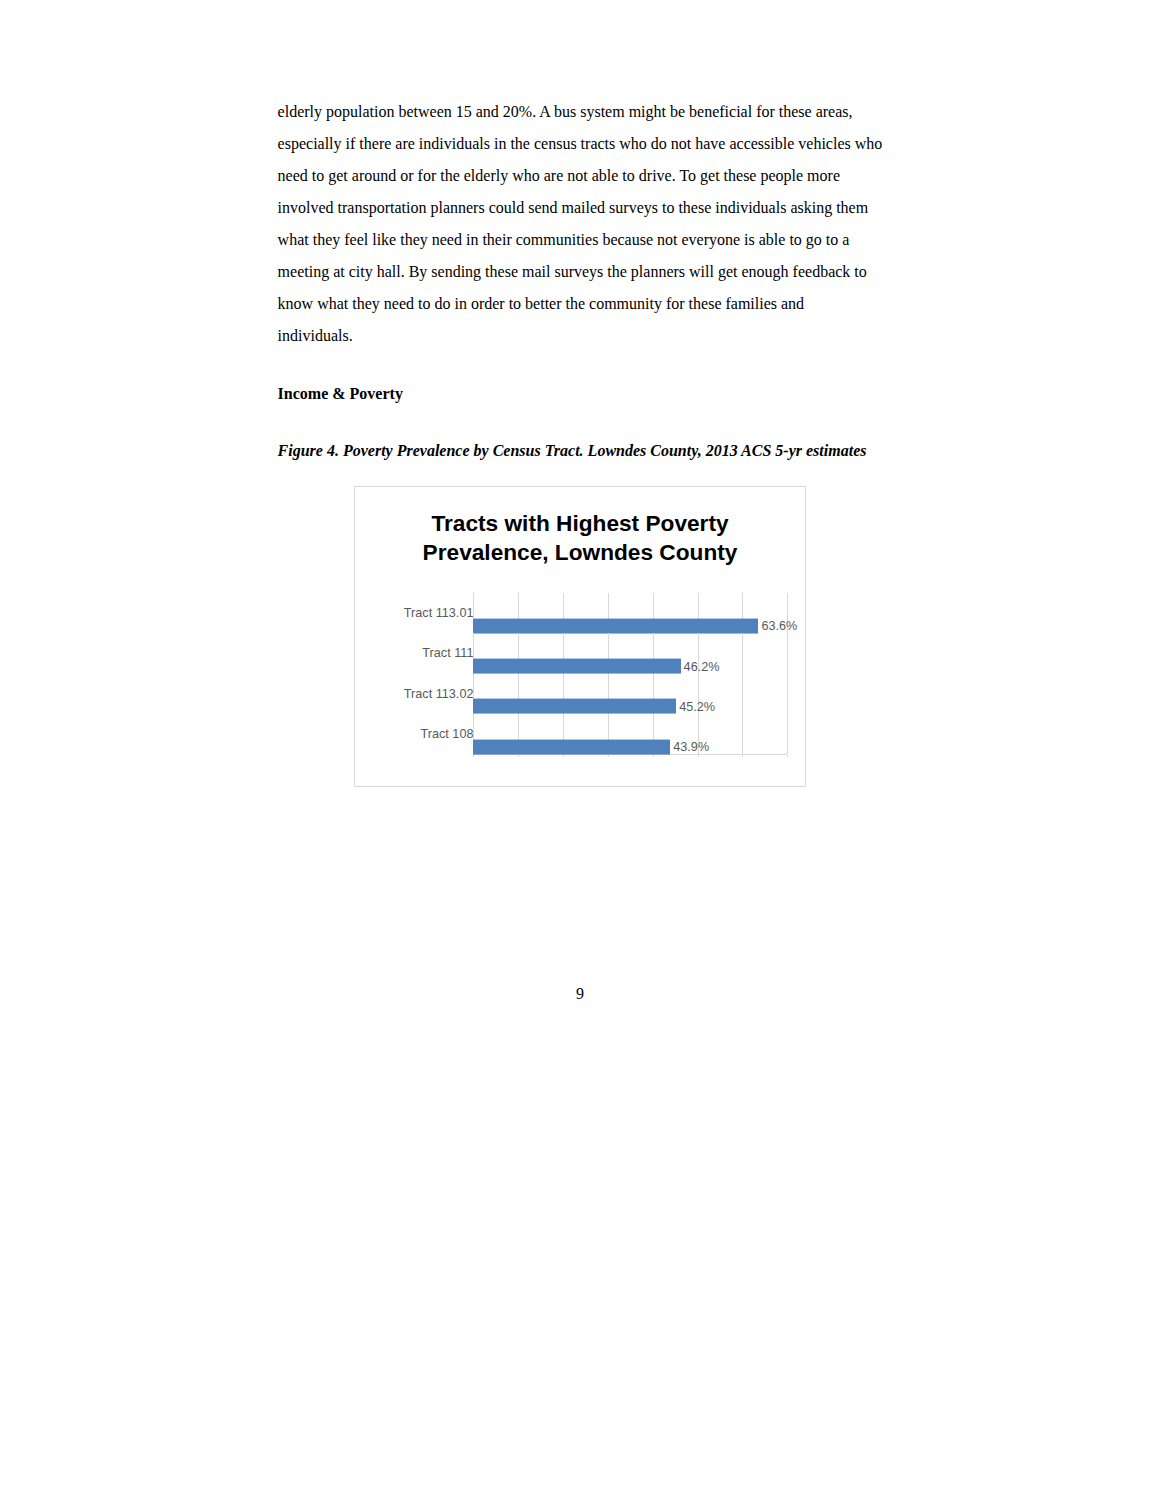elderly population between 15 and 20%. A bus system might be beneficial for these areas, especially if there are individuals in the census tracts who do not have accessible vehicles who need to get around or for the elderly who are not able to drive. To get these people more involved transportation planners could send mailed surveys to these individuals asking them what they feel like they need in their communities because not everyone is able to go to a meeting at city hall. By sending these mail surveys the planners will get enough feedback to know what they need to do in order to better the community for these families and individuals.
Income & Poverty
Figure 4. Poverty Prevalence by Census Tract. Lowndes County, 2013 ACS 5-yr estimates
Tracts with Highest Poverty
Prevalence, Lowndes County
| Tract 113.01 | 63.6% |
| Tract 111 | 46.2% |
| Tract 113.02 | 45.2% |
| Tract 108 | 43.9% |
9